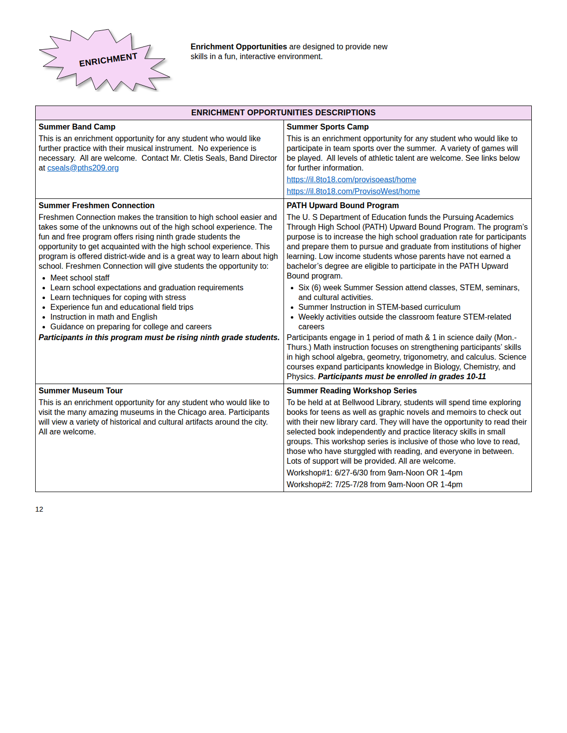ENRICHMENT
Enrichment Opportunities are designed to provide new skills in a fun, interactive environment.
| ENRICHMENT OPPORTUNITIES DESCRIPTIONS |
| --- |
| Summer Band Camp This is an enrichment opportunity for any student who would like further practice with their musical instrument. No experience is necessary. All are welcome. Contact Mr. Cletis Seals, Band Director at cseals@pths209.org | Summer Sports Camp This is an enrichment opportunity for any student who would like to participate in team sports over the summer. A variety of games will be played. All levels of athletic talent are welcome. See links below for further information. https://il.8to18.com/provisoeast/home https://il.8to18.com/ProvisoWest/home |
| Summer Freshmen Connection Freshmen Connection makes the transition to high school easier and takes some of the unknowns out of the high school experience. The fun and free program offers rising ninth grade students the opportunity to get acquainted with the high school experience. This program is offered district-wide and is a great way to learn about high school. Freshmen Connection will give students the opportunity to: Meet school staff Learn school expectations and graduation requirements Learn techniques for coping with stress Experience fun and educational field trips Instruction in math and English Guidance on preparing for college and careers Participants in this program must be rising ninth grade students. | PATH Upward Bound Program The U. S Department of Education funds the Pursuing Academics Through High School (PATH) Upward Bound Program. The program’s purpose is to increase the high school graduation rate for participants and prepare them to pursue and graduate from institutions of higher learning. Low income students whose parents have not earned a bachelor’s degree are eligible to participate in the PATH Upward Bound program. Six (6) week Summer Session attend classes, STEM, seminars, and cultural activities. Summer Instruction in STEM-based curriculum Weekly activities outside the classroom feature STEM-related careers Participants engage in 1 period of math & 1 in science daily (Mon.-Thurs.) Math instruction focuses on strengthening participants’ skills in high school algebra, geometry, trigonometry, and calculus. Science courses expand participants knowledge in Biology, Chemistry, and Physics. Participants must be enrolled in grades 10-11 |
| Summer Museum Tour This is an enrichment opportunity for any student who would like to visit the many amazing museums in the Chicago area. Participants will view a variety of historical and cultural artifacts around the city. All are welcome. | Summer Reading Workshop Series To be held at at Bellwood Library, students will spend time exploring books for teens as well as graphic novels and memoirs to check out with their new library card. They will have the opportunity to read their selected book independently and practice literacy skills in small groups. This workshop series is inclusive of those who love to read, those who have sturggled with reading, and everyone in between. Lots of support will be provided. All are welcome. Workshop#1: 6/27-6/30 from 9am-Noon OR 1-4pm Workshop#2: 7/25-7/28 from 9am-Noon OR 1-4pm |
12